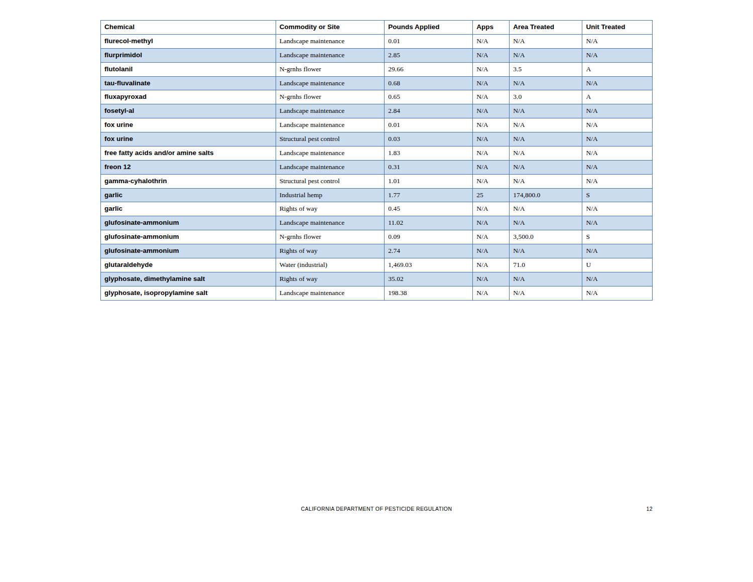| Chemical | Commodity or Site | Pounds Applied | Apps | Area Treated | Unit Treated |
| --- | --- | --- | --- | --- | --- |
| flurecol-methyl | Landscape maintenance | 0.01 | N/A | N/A | N/A |
| flurprimidol | Landscape maintenance | 2.85 | N/A | N/A | N/A |
| flutolanil | N-grnhs flower | 29.66 | N/A | 3.5 | A |
| tau-fluvalinate | Landscape maintenance | 0.68 | N/A | N/A | N/A |
| fluxapyroxad | N-grnhs flower | 0.65 | N/A | 3.0 | A |
| fosetyl-al | Landscape maintenance | 2.84 | N/A | N/A | N/A |
| fox urine | Landscape maintenance | 0.01 | N/A | N/A | N/A |
| fox urine | Structural pest control | 0.03 | N/A | N/A | N/A |
| free fatty acids and/or amine salts | Landscape maintenance | 1.83 | N/A | N/A | N/A |
| freon 12 | Landscape maintenance | 0.31 | N/A | N/A | N/A |
| gamma-cyhalothrin | Structural pest control | 1.01 | N/A | N/A | N/A |
| garlic | Industrial hemp | 1.77 | 25 | 174,800.0 | S |
| garlic | Rights of way | 0.45 | N/A | N/A | N/A |
| glufosinate-ammonium | Landscape maintenance | 11.02 | N/A | N/A | N/A |
| glufosinate-ammonium | N-grnhs flower | 0.09 | N/A | 3,500.0 | S |
| glufosinate-ammonium | Rights of way | 2.74 | N/A | N/A | N/A |
| glutaraldehyde | Water (industrial) | 1,469.03 | N/A | 71.0 | U |
| glyphosate, dimethylamine salt | Rights of way | 35.02 | N/A | N/A | N/A |
| glyphosate, isopropylamine salt | Landscape maintenance | 198.38 | N/A | N/A | N/A |
CALIFORNIA DEPARTMENT OF PESTICIDE REGULATION
12